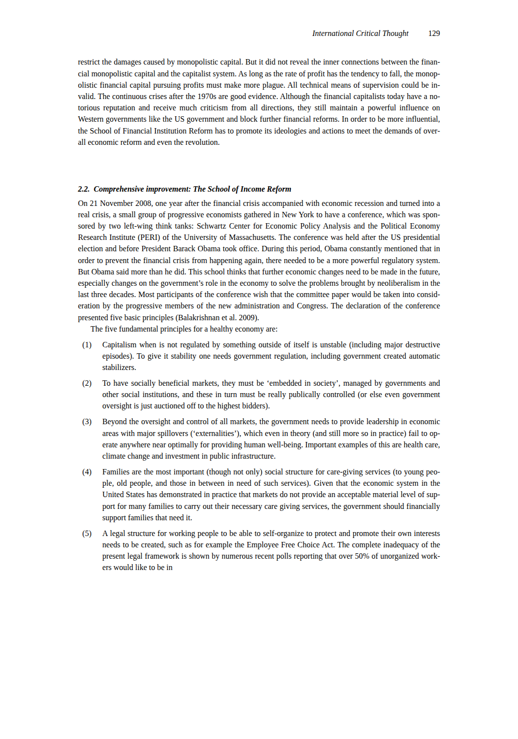International Critical Thought 129
restrict the damages caused by monopolistic capital. But it did not reveal the inner connections between the financial monopolistic capital and the capitalist system. As long as the rate of profit has the tendency to fall, the monopolistic financial capital pursuing profits must make more plague. All technical means of supervision could be invalid. The continuous crises after the 1970s are good evidence. Although the financial capitalists today have a notorious reputation and receive much criticism from all directions, they still maintain a powerful influence on Western governments like the US government and block further financial reforms. In order to be more influential, the School of Financial Institution Reform has to promote its ideologies and actions to meet the demands of overall economic reform and even the revolution.
2.2. Comprehensive improvement: The School of Income Reform
On 21 November 2008, one year after the financial crisis accompanied with economic recession and turned into a real crisis, a small group of progressive economists gathered in New York to have a conference, which was sponsored by two left-wing think tanks: Schwartz Center for Economic Policy Analysis and the Political Economy Research Institute (PERI) of the University of Massachusetts. The conference was held after the US presidential election and before President Barack Obama took office. During this period, Obama constantly mentioned that in order to prevent the financial crisis from happening again, there needed to be a more powerful regulatory system. But Obama said more than he did. This school thinks that further economic changes need to be made in the future, especially changes on the government’s role in the economy to solve the problems brought by neoliberalism in the last three decades. Most participants of the conference wish that the committee paper would be taken into consideration by the progressive members of the new administration and Congress. The declaration of the conference presented five basic principles (Balakrishnan et al. 2009).
The five fundamental principles for a healthy economy are:
Capitalism when is not regulated by something outside of itself is unstable (including major destructive episodes). To give it stability one needs government regulation, including government created automatic stabilizers.
To have socially beneficial markets, they must be ‘embedded in society’, managed by governments and other social institutions, and these in turn must be really publically controlled (or else even government oversight is just auctioned off to the highest bidders).
Beyond the oversight and control of all markets, the government needs to provide leadership in economic areas with major spillovers (‘externalities’), which even in theory (and still more so in practice) fail to operate anywhere near optimally for providing human well-being. Important examples of this are health care, climate change and investment in public infrastructure.
Families are the most important (though not only) social structure for care-giving services (to young people, old people, and those in between in need of such services). Given that the economic system in the United States has demonstrated in practice that markets do not provide an acceptable material level of support for many families to carry out their necessary care giving services, the government should financially support families that need it.
A legal structure for working people to be able to self-organize to protect and promote their own interests needs to be created, such as for example the Employee Free Choice Act. The complete inadequacy of the present legal framework is shown by numerous recent polls reporting that over 50% of unorganized workers would like to be in